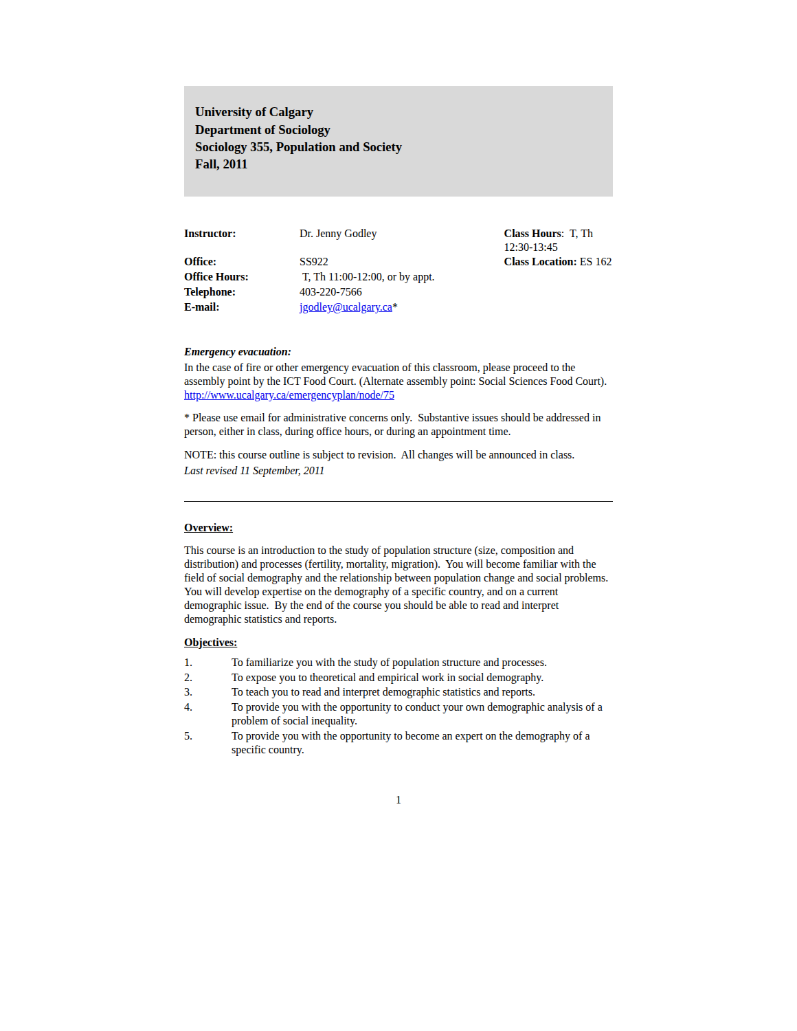University of Calgary
Department of Sociology
Sociology 355, Population and Society
Fall, 2011
| Instructor: | Dr. Jenny Godley | Class Hours : T, Th 12:30-13:45 |
| Office: | SS922 | Class Location: ES 162 |
| Office Hours: | T, Th 11:00-12:00, or by appt. | |
| Telephone: | 403-220-7566 | |
| E-mail: | jgodley@ucalgary.ca * | |
Emergency evacuation:
In the case of fire or other emergency evacuation of this classroom, please proceed to the assembly point by the ICT Food Court. (Alternate assembly point: Social Sciences Food Court).
http://www.ucalgary.ca/emergencyplan/node/75
* Please use email for administrative concerns only. Substantive issues should be addressed in person, either in class, during office hours, or during an appointment time.
NOTE: this course outline is subject to revision. All changes will be announced in class.
Last revised 11 September, 2011
Overview:
This course is an introduction to the study of population structure (size, composition and distribution) and processes (fertility, mortality, migration). You will become familiar with the field of social demography and the relationship between population change and social problems. You will develop expertise on the demography of a specific country, and on a current demographic issue. By the end of the course you should be able to read and interpret demographic statistics and reports.
Objectives:
1. To familiarize you with the study of population structure and processes.
2. To expose you to theoretical and empirical work in social demography.
3. To teach you to read and interpret demographic statistics and reports.
4. To provide you with the opportunity to conduct your own demographic analysis of a problem of social inequality.
5. To provide you with the opportunity to become an expert on the demography of a specific country.
1